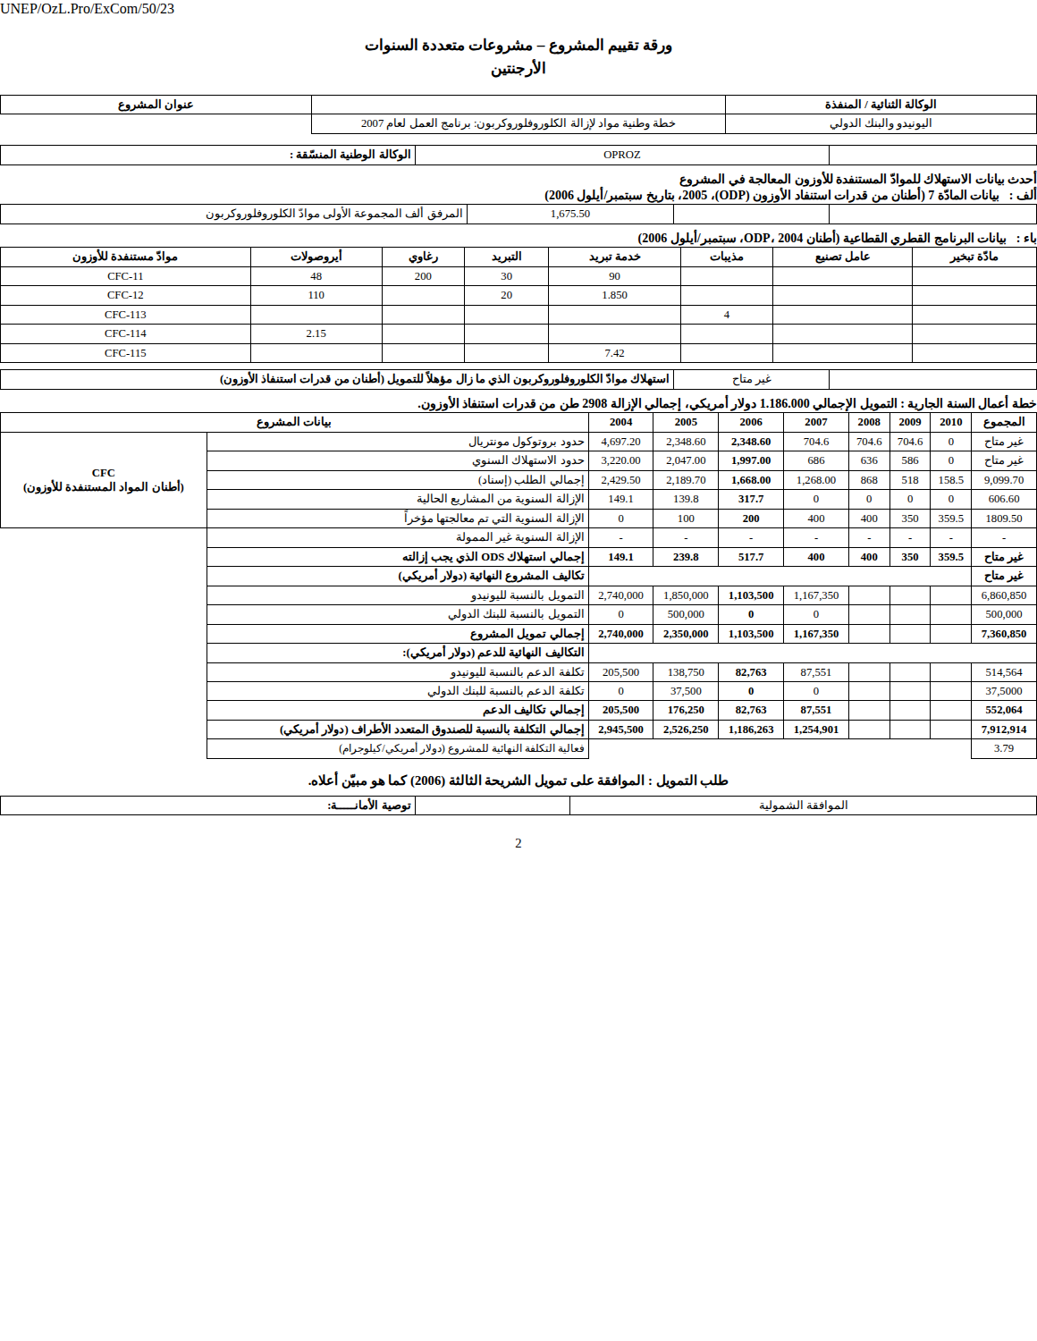UNEP/OzL.Pro/ExCom/50/23
ورقة تقييم المشروع – مشروعات متعددة السنوات
الأرجنتين
| الوكالة الثنائية / المنفذة | | عنوان المشروع |
| اليونيدو والبنك الدولي | خطة وطنية مواد لإزالة الكلوروفلوروكربون: برنامج العمل لعام 2007 | |
| | OPROZ | الوكالة الوطنية المنسّقة : |
أحدث بيانات الاستهلاك للموادّ المستنفدة للأوزون المعالجة في المشروع
ألف : بيانات المادّة 7 (أطنان من قدرات استنفاد الأوزون (ODP)، 2005، بتاريخ سبتمبر/أيلول 2006)
| | | 1,675.50 | المرفق ألف المجموعة الأولى موادّ الكلوروفلوروكربون |
باء : بيانات البرنامج القطري القطاعية (أطنان ODP، 2004، سبتمبر/أيلول 2006)
| مادّة تبخير | عامل تصنيع | مذيبات | خدمة تبريد | التبريد | رغاوي | أيروصولات | موادّ مستنفدة للأوزون |
| | | | 90 | 30 | 200 | 48 | CFC-11 |
| | | | 1.850 | 20 | | 110 | CFC-12 |
| | | 4 | | | | | CFC-113 |
| | | | | | | 2.15 | CFC-114 |
| | | | 7.42 | | | | CFC-115 |
| | غير متاح | استهلاك موادّ الكلوروفلوروكربون الذي ما زال مؤهلاً للتمويل (أطنان من قدرات استنفاذ الأوزون) |
خطة أعمال السنة الجارية : التمويل الإجمالي 1.186.000 دولار أمريكي، إجمالي الإزالة 2908 طن من قدرات استنفاذ الأوزون.
| المجموع | 2010 | 2009 | 2008 | 2007 | 2006 | 2005 | 2004 | بيانات المشروع |
| غير متاح | 0 | 704.6 | 704.6 | 704.6 | 2,348.60 | 2,348.60 | 4,697.20 | حدود بروتوكول مونتريال | CFC (أطنان المواد المستنفدة للأوزون) |
| غير متاح | 0 | 586 | 636 | 686 | 1,997.00 | 2,047.00 | 3,220.00 | حدود الاستهلاك السنوي |
| 9,099.70 | 158.5 | 518 | 868 | 1,268.00 | 1,668.00 | 2,189.70 | 2,429.50 | إجمالي الطلب (إسناد) |
| 606.60 | 0 | 0 | 0 | 0 | 317.7 | 139.8 | 149.1 | الإزالة السنوية من المشاريع الحالية |
| 1809.50 | 359.5 | 350 | 400 | 400 | 200 | 100 | 0 | الإزالة السنوية التي تم معالجتها مؤخراً |
| - | - | - | - | - | - | - | - | الإزالة السنوية غير الممولة | |
| غير متاح | 359.5 | 350 | 400 | 400 | 517.7 | 239.8 | 149.1 | إجمالي استهلاك ODS الذي يجب إزالته | |
| غير متاح | | تكاليف المشروع النهائية (دولار أمريكي) | |
| 6,860,850 | | | | 1,167,350 | 1,103,500 | 1,850,000 | 2,740,000 | التمويل بالنسبة لليونيدو | |
| 500,000 | | | | 0 | 0 | 500,000 | 0 | التمويل بالنسبة للبنك الدولي | |
| 7,360,850 | | | | 1,167,350 | 1,103,500 | 2,350,000 | 2,740,000 | إجمالي تمويل المشروع | |
| | التكاليف النهائية للدعم (دولار أمريكي): | |
| 514,564 | | | | 87,551 | 82,763 | 138,750 | 205,500 | تكلفة الدعم بالنسبة لليونيدو | |
| 37,5000 | | | | 0 | 0 | 37,500 | 0 | تكلفة الدعم بالنسبة للبنك الدولي | |
| 552,064 | | | | 87,551 | 82,763 | 176,250 | 205,500 | إجمالي تكاليف الدعم | |
| 7,912,914 | | | | 1,254,901 | 1,186,263 | 2,526,250 | 2,945,500 | إجمالي التكلفة بالنسبة للصندوق المتعدد الأطراف (دولار أمريكي) | |
| 3.79 | | فعالية التكلفة النهائية للمشروع (دولار أمريكي/كيلوجرام) | |
طلب التمويل : الموافقة على تمويل الشريحة الثالثة (2006) كما هو مبيّن أعلاه.
| الموافقة الشمولية | | توصية الأمانـــــة: |
2